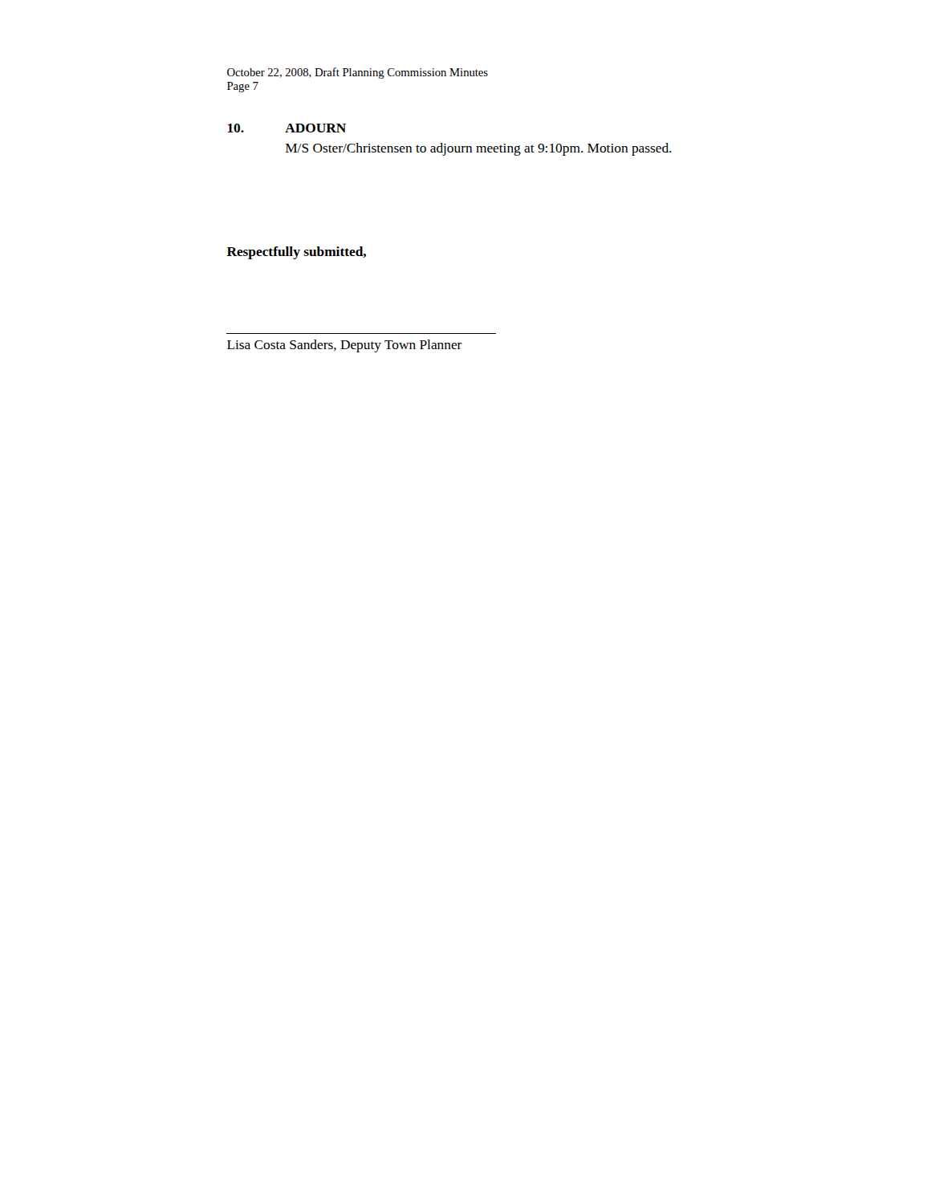October 22, 2008, Draft Planning Commission Minutes
Page 7
10. ADOURN
M/S Oster/Christensen to adjourn meeting at 9:10pm. Motion passed.
Respectfully submitted,
Lisa Costa Sanders, Deputy Town Planner